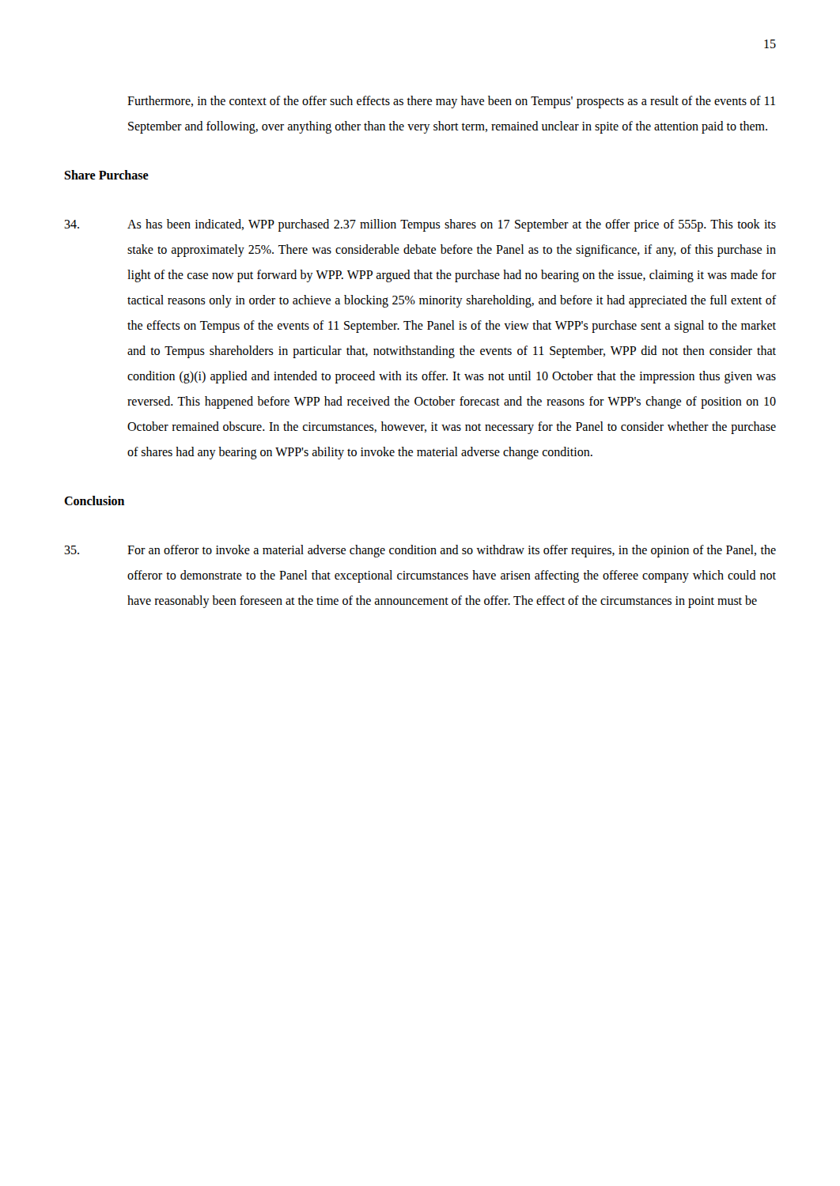15
Furthermore, in the context of the offer such effects as there may have been on Tempus' prospects as a result of the events of 11 September and following, over anything other than the very short term, remained unclear in spite of the attention paid to them.
Share Purchase
34.
As has been indicated, WPP purchased 2.37 million Tempus shares on 17 September at the offer price of 555p. This took its stake to approximately 25%. There was considerable debate before the Panel as to the significance, if any, of this purchase in light of the case now put forward by WPP. WPP argued that the purchase had no bearing on the issue, claiming it was made for tactical reasons only in order to achieve a blocking 25% minority shareholding, and before it had appreciated the full extent of the effects on Tempus of the events of 11 September. The Panel is of the view that WPP's purchase sent a signal to the market and to Tempus shareholders in particular that, notwithstanding the events of 11 September, WPP did not then consider that condition (g)(i) applied and intended to proceed with its offer. It was not until 10 October that the impression thus given was reversed. This happened before WPP had received the October forecast and the reasons for WPP's change of position on 10 October remained obscure. In the circumstances, however, it was not necessary for the Panel to consider whether the purchase of shares had any bearing on WPP's ability to invoke the material adverse change condition.
Conclusion
35.
For an offeror to invoke a material adverse change condition and so withdraw its offer requires, in the opinion of the Panel, the offeror to demonstrate to the Panel that exceptional circumstances have arisen affecting the offeree company which could not have reasonably been foreseen at the time of the announcement of the offer. The effect of the circumstances in point must be